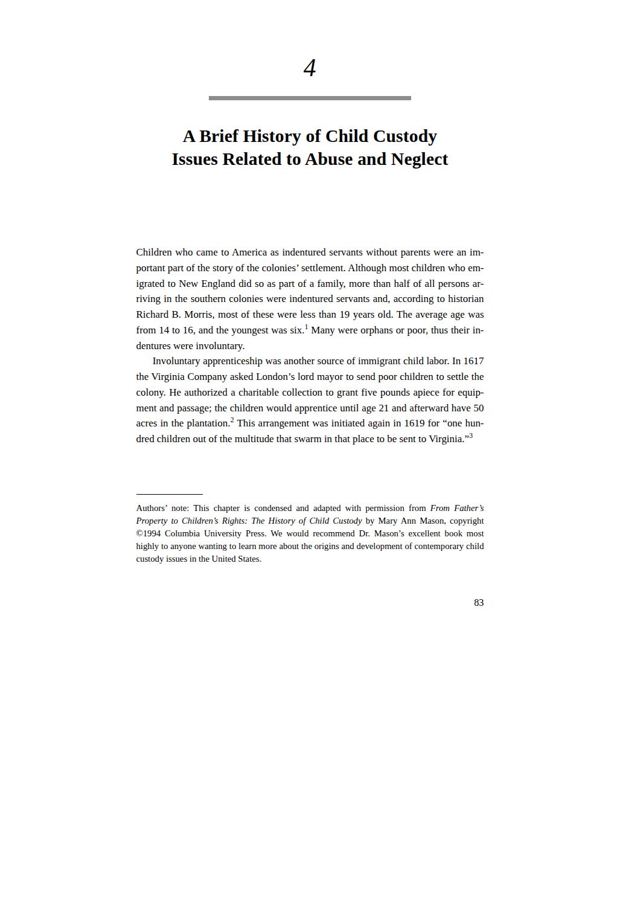4
A Brief History of Child Custody
Issues Related to Abuse and Neglect
Children who came to America as indentured servants without parents were an important part of the story of the colonies’ settlement. Although most children who emigrated to New England did so as part of a family, more than half of all persons arriving in the southern colonies were indentured servants and, according to historian Richard B. Morris, most of these were less than 19 years old. The average age was from 14 to 16, and the youngest was six.1 Many were orphans or poor, thus their indentures were involuntary.
Involuntary apprenticeship was another source of immigrant child labor. In 1617 the Virginia Company asked London’s lord mayor to send poor children to settle the colony. He authorized a charitable collection to grant five pounds apiece for equipment and passage; the children would apprentice until age 21 and afterward have 50 acres in the plantation.2 This arrangement was initiated again in 1619 for “one hundred children out of the multitude that swarm in that place to be sent to Virginia.”3
Authors’ note: This chapter is condensed and adapted with permission from From Father’s Property to Children’s Rights: The History of Child Custody by Mary Ann Mason, copyright ©1994 Columbia University Press. We would recommend Dr. Mason’s excellent book most highly to anyone wanting to learn more about the origins and development of contemporary child custody issues in the United States.
83